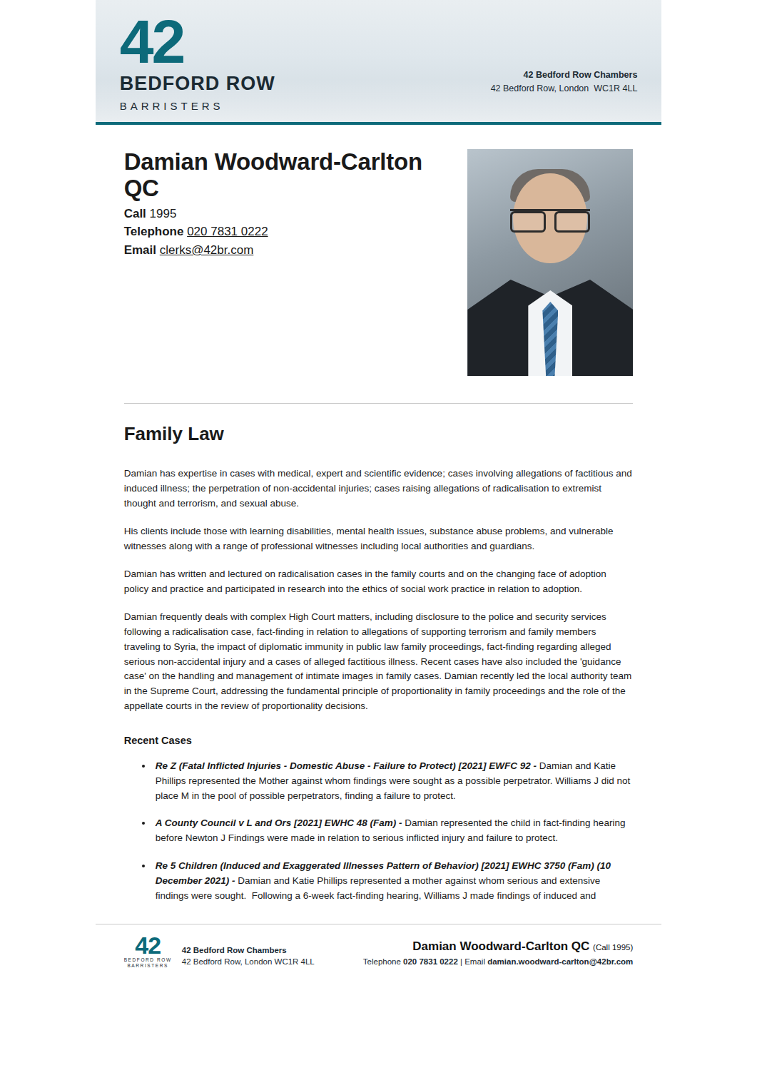42
BEDFORD ROW
BARRISTERS
42 Bedford Row Chambers
42 Bedford Row, London WC1R 4LL
Damian Woodward-Carlton QC
Call 1995
Telephone 020 7831 0222
Email clerks@42br.com
Family Law
Damian has expertise in cases with medical, expert and scientific evidence; cases involving allegations of factitious and induced illness; the perpetration of non-accidental injuries; cases raising allegations of radicalisation to extremist thought and terrorism, and sexual abuse.
His clients include those with learning disabilities, mental health issues, substance abuse problems, and vulnerable witnesses along with a range of professional witnesses including local authorities and guardians.
Damian has written and lectured on radicalisation cases in the family courts and on the changing face of adoption policy and practice and participated in research into the ethics of social work practice in relation to adoption.
Damian frequently deals with complex High Court matters, including disclosure to the police and security services following a radicalisation case, fact-finding in relation to allegations of supporting terrorism and family members traveling to Syria, the impact of diplomatic immunity in public law family proceedings, fact-finding regarding alleged serious non-accidental injury and a cases of alleged factitious illness. Recent cases have also included the 'guidance case' on the handling and management of intimate images in family cases. Damian recently led the local authority team in the Supreme Court, addressing the fundamental principle of proportionality in family proceedings and the role of the appellate courts in the review of proportionality decisions.
Recent Cases
Re Z (Fatal Inflicted Injuries - Domestic Abuse - Failure to Protect) [2021] EWFC 92 - Damian and Katie Phillips represented the Mother against whom findings were sought as a possible perpetrator. Williams J did not place M in the pool of possible perpetrators, finding a failure to protect.
A County Council v L and Ors [2021] EWHC 48 (Fam) - Damian represented the child in fact-finding hearing before Newton J Findings were made in relation to serious inflicted injury and failure to protect.
Re 5 Children (Induced and Exaggerated Illnesses Pattern of Behavior) [2021] EWHC 3750 (Fam) (10 December 2021) - Damian and Katie Phillips represented a mother against whom serious and extensive findings were sought. Following a 6-week fact-finding hearing, Williams J made findings of induced and
42 BEDFORD ROW BARRISTERS
42 Bedford Row Chambers
42 Bedford Row, London WC1R 4LL
Damian Woodward-Carlton QC (Call 1995)
Telephone 020 7831 0222 | Email damian.woodward-carlton@42br.com